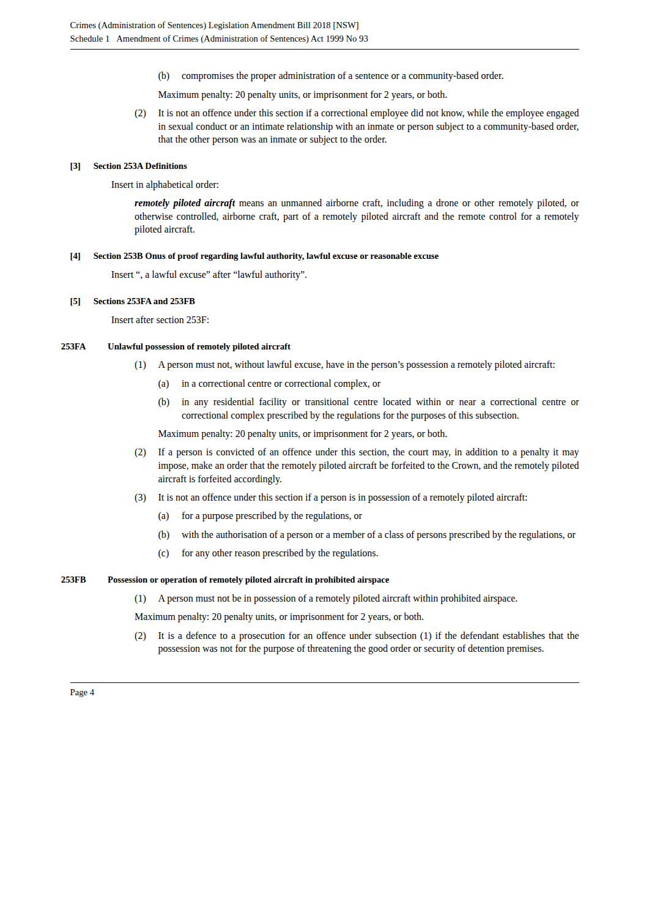Crimes (Administration of Sentences) Legislation Amendment Bill 2018 [NSW]
Schedule 1 Amendment of Crimes (Administration of Sentences) Act 1999 No 93
(b) compromises the proper administration of a sentence or a community-based order.
Maximum penalty: 20 penalty units, or imprisonment for 2 years, or both.
(2) It is not an offence under this section if a correctional employee did not know, while the employee engaged in sexual conduct or an intimate relationship with an inmate or person subject to a community-based order, that the other person was an inmate or subject to the order.
[3] Section 253A Definitions
Insert in alphabetical order:
remotely piloted aircraft means an unmanned airborne craft, including a drone or other remotely piloted, or otherwise controlled, airborne craft, part of a remotely piloted aircraft and the remote control for a remotely piloted aircraft.
[4] Section 253B Onus of proof regarding lawful authority, lawful excuse or reasonable excuse
Insert “, a lawful excuse” after “lawful authority”.
[5] Sections 253FA and 253FB
Insert after section 253F:
253FAUnlawful possession of remotely piloted aircraft
(1) A person must not, without lawful excuse, have in the person’s possession a remotely piloted aircraft:
(a) in a correctional centre or correctional complex, or
(b) in any residential facility or transitional centre located within or near a correctional centre or correctional complex prescribed by the regulations for the purposes of this subsection.
Maximum penalty: 20 penalty units, or imprisonment for 2 years, or both.
(2) If a person is convicted of an offence under this section, the court may, in addition to a penalty it may impose, make an order that the remotely piloted aircraft be forfeited to the Crown, and the remotely piloted aircraft is forfeited accordingly.
(3) It is not an offence under this section if a person is in possession of a remotely piloted aircraft:
(a) for a purpose prescribed by the regulations, or
(b) with the authorisation of a person or a member of a class of persons prescribed by the regulations, or
(c) for any other reason prescribed by the regulations.
253FBPossession or operation of remotely piloted aircraft in prohibited airspace
(1) A person must not be in possession of a remotely piloted aircraft within prohibited airspace.
Maximum penalty: 20 penalty units, or imprisonment for 2 years, or both.
(2) It is a defence to a prosecution for an offence under subsection (1) if the defendant establishes that the possession was not for the purpose of threatening the good order or security of detention premises.
Page 4